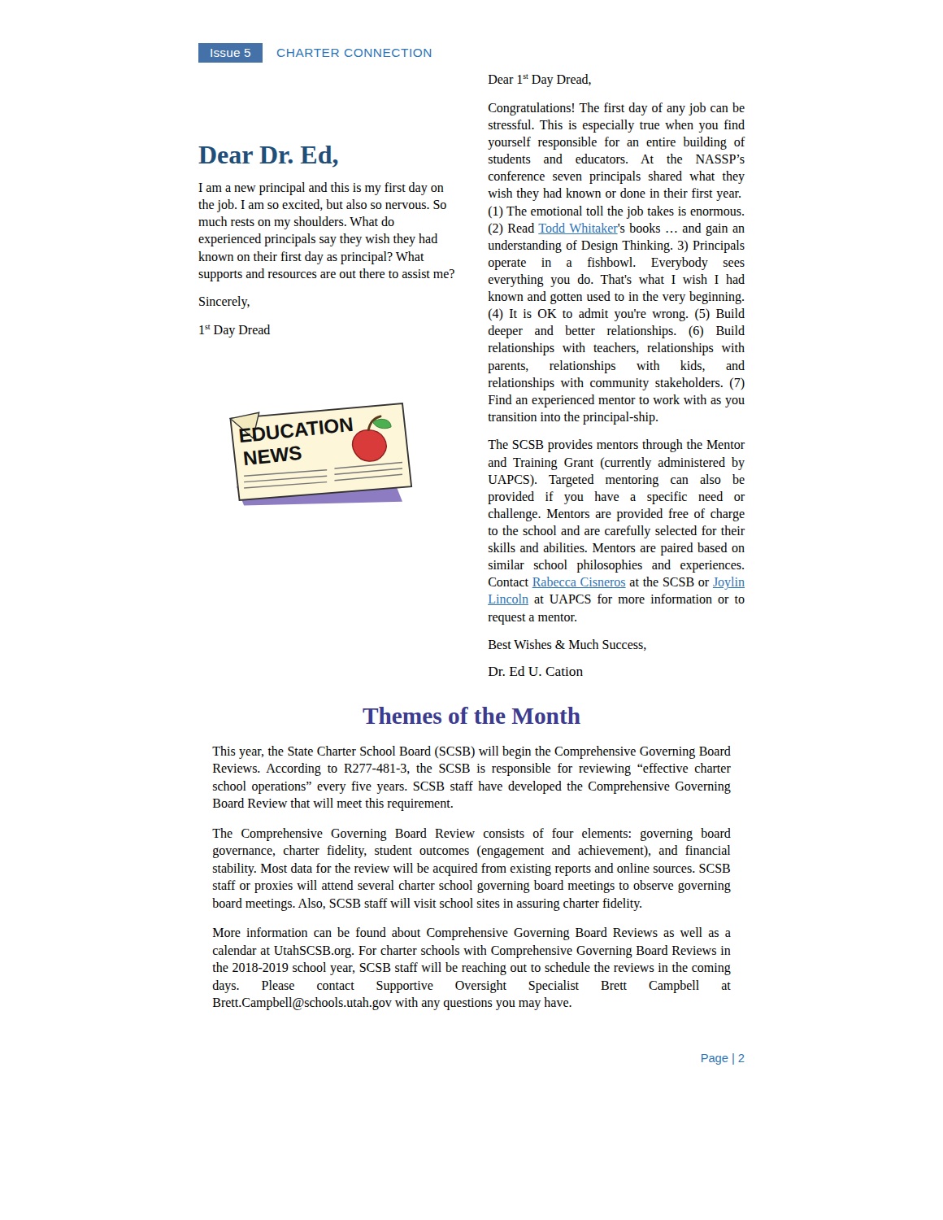Issue 5
CHARTER CONNECTION
Dear Dr. Ed,
I am a new principal and this is my first day on the job. I am so excited, but also so nervous. So much rests on my shoulders. What do experienced principals say they wish they had known on their first day as principal? What supports and resources are out there to assist me?
Sincerely,
1st Day Dread
Education News newspaper with apple EDUCATION NEWS
Dear 1st Day Dread,
Congratulations! The first day of any job can be stressful. This is especially true when you find yourself responsible for an entire building of students and educators. At the NASSP’s conference seven principals shared what they wish they had known or done in their first year. (1) The emotional toll the job takes is enormous. (2) Read Todd Whitaker's books … and gain an understanding of Design Thinking. 3) Principals operate in a fishbowl. Everybody sees everything you do. That's what I wish I had known and gotten used to in the very beginning. (4) It is OK to admit you're wrong. (5) Build deeper and better relationships. (6) Build relationships with teachers, relationships with parents, relationships with kids, and relationships with community stakeholders. (7) Find an experienced mentor to work with as you transition into the principal-ship.
The SCSB provides mentors through the Mentor and Training Grant (currently administered by UAPCS). Targeted mentoring can also be provided if you have a specific need or challenge. Mentors are provided free of charge to the school and are carefully selected for their skills and abilities. Mentors are paired based on similar school philosophies and experiences. Contact Rabecca Cisneros at the SCSB or Joylin Lincoln at UAPCS for more information or to request a mentor.
Best Wishes & Much Success,
Dr. Ed U. Cation
Themes of the Month
This year, the State Charter School Board (SCSB) will begin the Comprehensive Governing Board Reviews. According to R277-481-3, the SCSB is responsible for reviewing “effective charter school operations” every five years. SCSB staff have developed the Comprehensive Governing Board Review that will meet this requirement.
The Comprehensive Governing Board Review consists of four elements: governing board governance, charter fidelity, student outcomes (engagement and achievement), and financial stability. Most data for the review will be acquired from existing reports and online sources. SCSB staff or proxies will attend several charter school governing board meetings to observe governing board meetings. Also, SCSB staff will visit school sites in assuring charter fidelity.
More information can be found about Comprehensive Governing Board Reviews as well as a calendar at UtahSCSB.org. For charter schools with Comprehensive Governing Board Reviews in the 2018-2019 school year, SCSB staff will be reaching out to schedule the reviews in the coming days. Please contact Supportive Oversight Specialist Brett Campbell at Brett.Campbell@schools.utah.gov with any questions you may have.
Page | 2